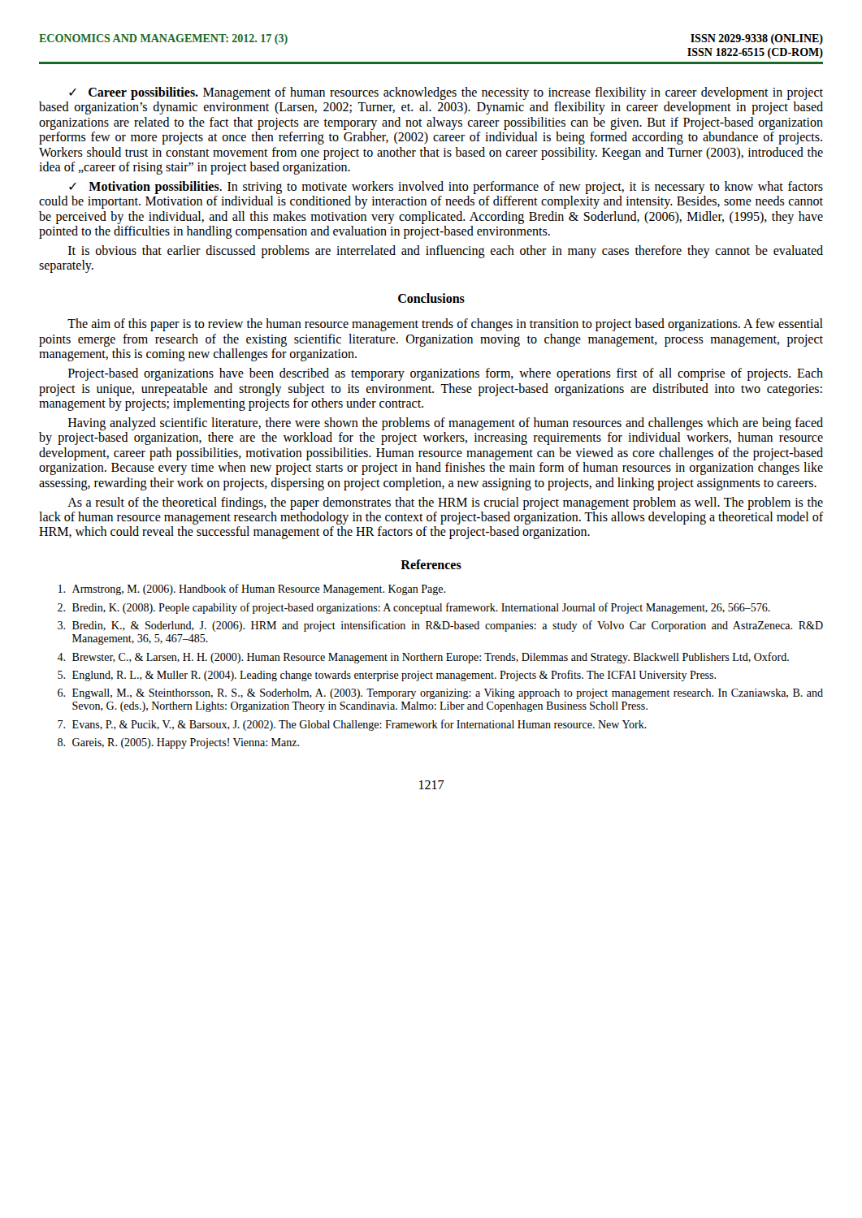ECONOMICS AND MANAGEMENT: 2012. 17 (3)
ISSN 2029-9338 (ONLINE)
ISSN 1822-6515 (CD-ROM)
Career possibilities. Management of human resources acknowledges the necessity to increase flexibility in career development in project based organization’s dynamic environment (Larsen, 2002; Turner, et. al. 2003). Dynamic and flexibility in career development in project based organizations are related to the fact that projects are temporary and not always career possibilities can be given. But if Project-based organization performs few or more projects at once then referring to Grabher, (2002) career of individual is being formed according to abundance of projects. Workers should trust in constant movement from one project to another that is based on career possibility. Keegan and Turner (2003), introduced the idea of „career of rising stair” in project based organization.
Motivation possibilities. In striving to motivate workers involved into performance of new project, it is necessary to know what factors could be important. Motivation of individual is conditioned by interaction of needs of different complexity and intensity. Besides, some needs cannot be perceived by the individual, and all this makes motivation very complicated. According Bredin & Soderlund, (2006), Midler, (1995), they have pointed to the difficulties in handling compensation and evaluation in project-based environments.
It is obvious that earlier discussed problems are interrelated and influencing each other in many cases therefore they cannot be evaluated separately.
Conclusions
The aim of this paper is to review the human resource management trends of changes in transition to project based organizations. A few essential points emerge from research of the existing scientific literature. Organization moving to change management, process management, project management, this is coming new challenges for organization.
Project-based organizations have been described as temporary organizations form, where operations first of all comprise of projects. Each project is unique, unrepeatable and strongly subject to its environment. These project-based organizations are distributed into two categories: management by projects; implementing projects for others under contract.
Having analyzed scientific literature, there were shown the problems of management of human resources and challenges which are being faced by project-based organization, there are the workload for the project workers, increasing requirements for individual workers, human resource development, career path possibilities, motivation possibilities. Human resource management can be viewed as core challenges of the project-based organization. Because every time when new project starts or project in hand finishes the main form of human resources in organization changes like assessing, rewarding their work on projects, dispersing on project completion, a new assigning to projects, and linking project assignments to careers.
As a result of the theoretical findings, the paper demonstrates that the HRM is crucial project management problem as well. The problem is the lack of human resource management research methodology in the context of project-based organization. This allows developing a theoretical model of HRM, which could reveal the successful management of the HR factors of the project-based organization.
References
Armstrong, M. (2006). Handbook of Human Resource Management. Kogan Page.
Bredin, K. (2008). People capability of project-based organizations: A conceptual framework. International Journal of Project Management, 26, 566–576.
Bredin, K., & Soderlund, J. (2006). HRM and project intensification in R&D-based companies: a study of Volvo Car Corporation and AstraZeneca. R&D Management, 36, 5, 467–485.
Brewster, C., & Larsen, H. H. (2000). Human Resource Management in Northern Europe: Trends, Dilemmas and Strategy. Blackwell Publishers Ltd, Oxford.
Englund, R. L., & Muller R. (2004). Leading change towards enterprise project management. Projects & Profits. The ICFAI University Press.
Engwall, M., & Steinthorsson, R. S., & Soderholm, A. (2003). Temporary organizing: a Viking approach to project management research. In Czaniawska, B. and Sevon, G. (eds.), Northern Lights: Organization Theory in Scandinavia. Malmo: Liber and Copenhagen Business Scholl Press.
Evans, P., & Pucik, V., & Barsoux, J. (2002). The Global Challenge: Framework for International Human resource. New York.
Gareis, R. (2005). Happy Projects! Vienna: Manz.
1217